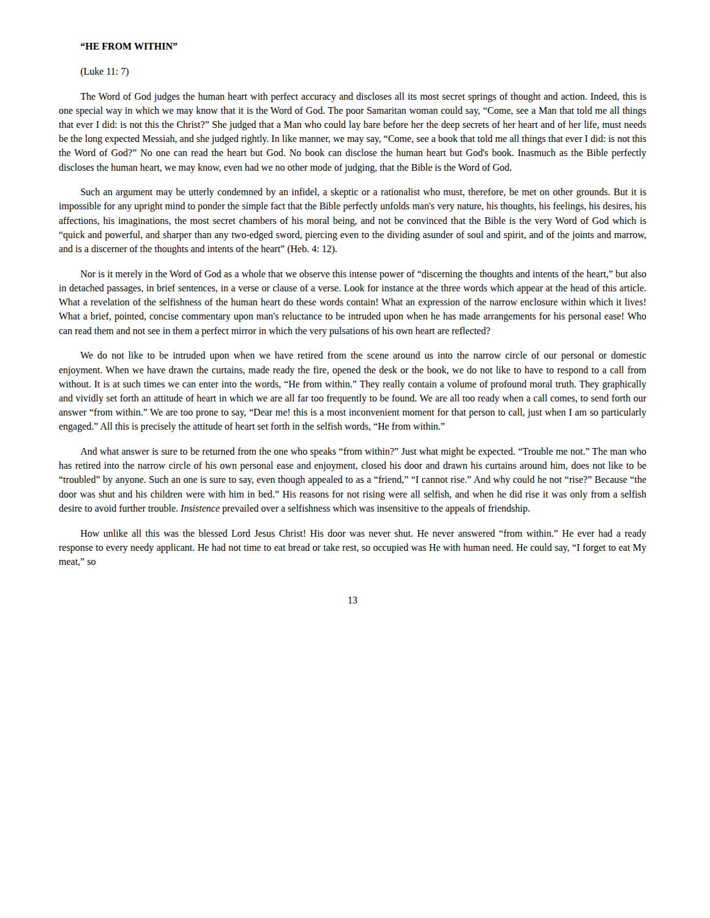“HE FROM WITHIN”
(Luke 11: 7)
The Word of God judges the human heart with perfect accuracy and discloses all its most secret springs of thought and action. Indeed, this is one special way in which we may know that it is the Word of God. The poor Samaritan woman could say, “Come, see a Man that told me all things that ever I did: is not this the Christ?” She judged that a Man who could lay bare before her the deep secrets of her heart and of her life, must needs be the long expected Messiah, and she judged rightly. In like manner, we may say, “Come, see a book that told me all things that ever I did: is not this the Word of God?” No one can read the heart but God. No book can disclose the human heart but God's book. Inasmuch as the Bible perfectly discloses the human heart, we may know, even had we no other mode of judging, that the Bible is the Word of God.
Such an argument may be utterly condemned by an infidel, a skeptic or a rationalist who must, therefore, be met on other grounds. But it is impossible for any upright mind to ponder the simple fact that the Bible perfectly unfolds man's very nature, his thoughts, his feelings, his desires, his affections, his imaginations, the most secret chambers of his moral being, and not be convinced that the Bible is the very Word of God which is “quick and powerful, and sharper than any two-edged sword, piercing even to the dividing asunder of soul and spirit, and of the joints and marrow, and is a discerner of the thoughts and intents of the heart” (Heb. 4: 12).
Nor is it merely in the Word of God as a whole that we observe this intense power of “discerning the thoughts and intents of the heart,” but also in detached passages, in brief sentences, in a verse or clause of a verse. Look for instance at the three words which appear at the head of this article. What a revelation of the selfishness of the human heart do these words contain! What an expression of the narrow enclosure within which it lives! What a brief, pointed, concise commentary upon man's reluctance to be intruded upon when he has made arrangements for his personal ease! Who can read them and not see in them a perfect mirror in which the very pulsations of his own heart are reflected?
We do not like to be intruded upon when we have retired from the scene around us into the narrow circle of our personal or domestic enjoyment. When we have drawn the curtains, made ready the fire, opened the desk or the book, we do not like to have to respond to a call from without. It is at such times we can enter into the words, “He from within.” They really contain a volume of profound moral truth. They graphically and vividly set forth an attitude of heart in which we are all far too frequently to be found. We are all too ready when a call comes, to send forth our answer “from within.” We are too prone to say, “Dear me! this is a most inconvenient moment for that person to call, just when I am so particularly engaged.” All this is precisely the attitude of heart set forth in the selfish words, “He from within.”
And what answer is sure to be returned from the one who speaks “from within?” Just what might be expected. “Trouble me not.” The man who has retired into the narrow circle of his own personal ease and enjoyment, closed his door and drawn his curtains around him, does not like to be “troubled” by anyone. Such an one is sure to say, even though appealed to as a “friend,” “I cannot rise.” And why could he not “rise?” Because “the door was shut and his children were with him in bed.” His reasons for not rising were all selfish, and when he did rise it was only from a selfish desire to avoid further trouble. Insistence prevailed over a selfishness which was insensitive to the appeals of friendship.
How unlike all this was the blessed Lord Jesus Christ! His door was never shut. He never answered “from within.” He ever had a ready response to every needy applicant. He had not time to eat bread or take rest, so occupied was He with human need. He could say, “I forget to eat My meat,” so
13